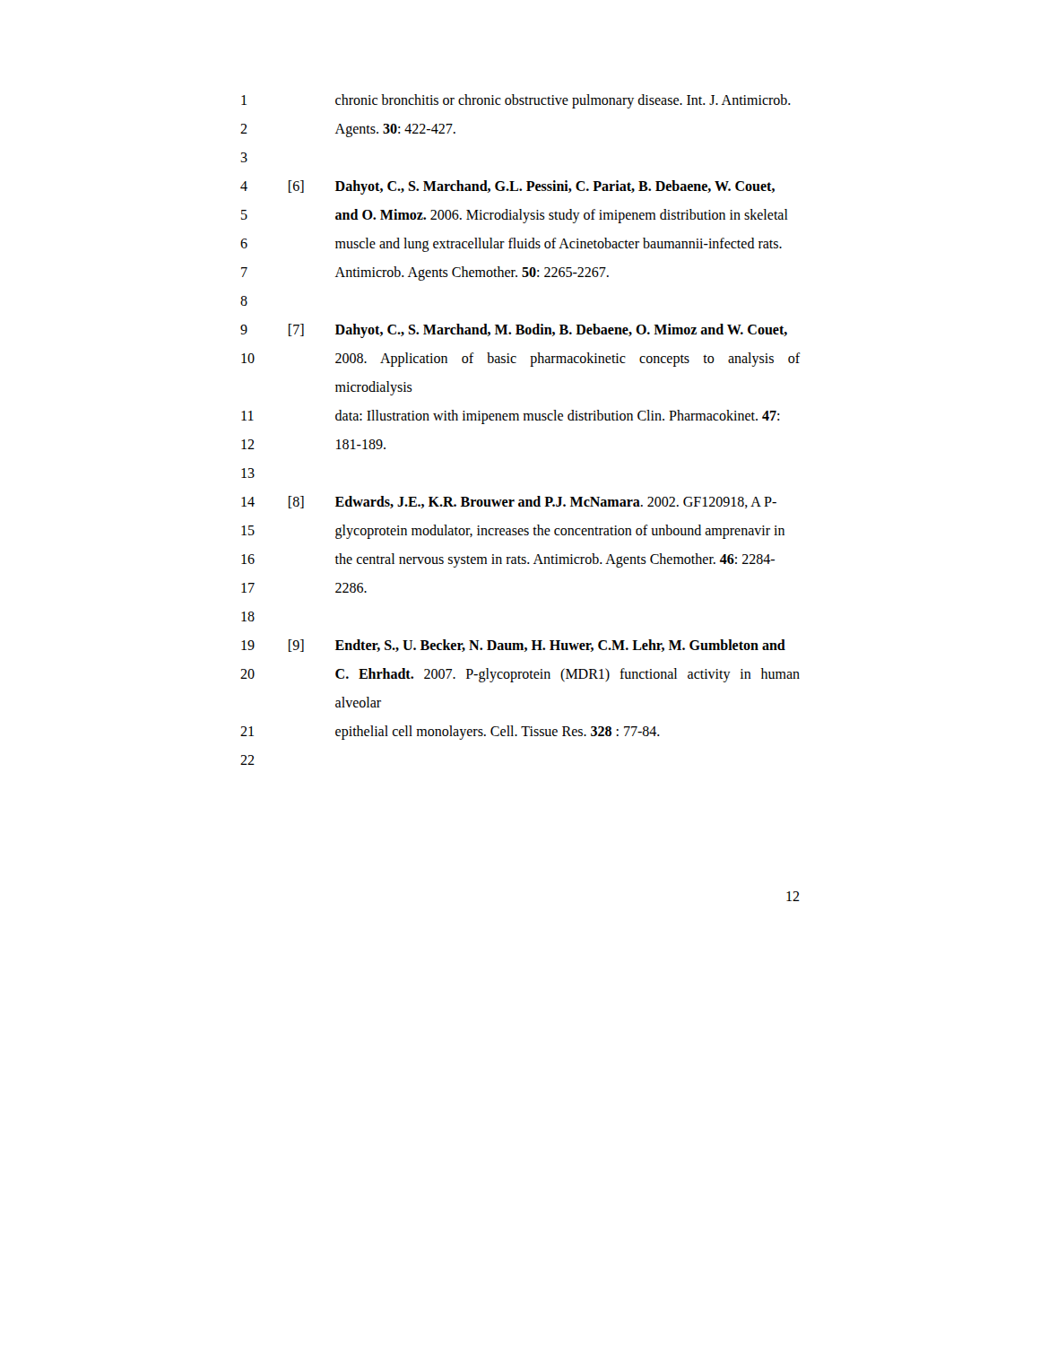| 1 | | chronic bronchitis or chronic obstructive pulmonary disease. Int. J. Antimicrob. |
| 2 | | Agents. 30 : 422-427. |
| 3 | | |
| 4 | [6] | Dahyot, C., S. Marchand, G.L. Pessini, C. Pariat, B. Debaene, W. Couet, |
| 5 | | and O. Mimoz. 2006. Microdialysis study of imipenem distribution in skeletal |
| 6 | | muscle and lung extracellular fluids of Acinetobacter baumannii-infected rats. |
| 7 | | Antimicrob. Agents Chemother. 50 : 2265-2267. |
| 8 | | |
| 9 | [7] | Dahyot, C., S. Marchand, M. Bodin, B. Debaene, O. Mimoz and W. Couet, |
| 10 | | 2008. Application of basic pharmacokinetic concepts to analysis of microdialysis |
| 11 | | data: Illustration with imipenem muscle distribution Clin. Pharmacokinet. 47 : |
| 12 | | 181-189. |
| 13 | | |
| 14 | [8] | Edwards, J.E., K.R. Brouwer and P.J. McNamara . 2002. GF120918, A P- |
| 15 | | glycoprotein modulator, increases the concentration of unbound amprenavir in |
| 16 | | the central nervous system in rats. Antimicrob. Agents Chemother. 46 : 2284- |
| 17 | | 2286. |
| 18 | | |
| 19 | [9] | Endter, S., U. Becker, N. Daum, H. Huwer, C.M. Lehr, M. Gumbleton and |
| 20 | | C. Ehrhadt. 2007. P-glycoprotein (MDR1) functional activity in human alveolar |
| 21 | | epithelial cell monolayers. Cell. Tissue Res. 328 : 77-84. |
| 22 | | |
12